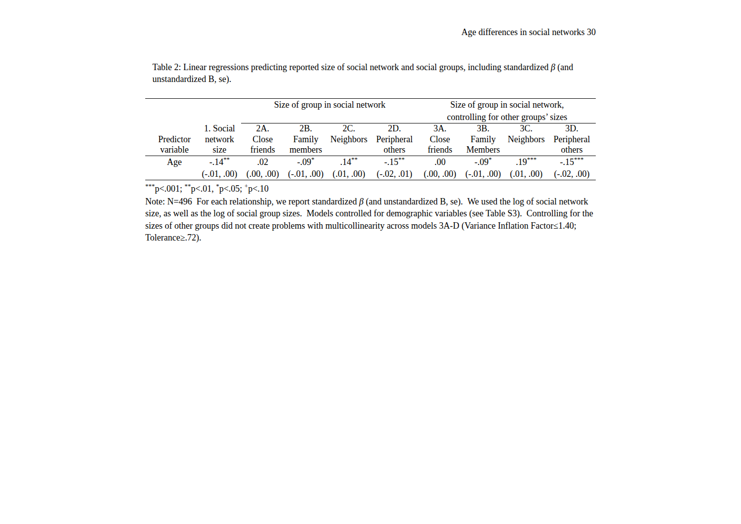Age differences in social networks 30
Table 2: Linear regressions predicting reported size of social network and social groups, including standardized β (and unstandardized B, se).
| | | Size of group in social network | Size of group in social network, |
| | | | controlling for other groups’ sizes |
| | 1. Social | 2A. | 2B. | 2C. | 2D. | 3A. | 3B. | 3C. | 3D. |
| Predictor | network | Close | Family | Neighbors | Peripheral | Close | Family | Neighbors | Peripheral |
| variable | size | friends | members | | others | friends | Members | | others |
| Age | -.14 ** | .02 | -.09 * | .14 ** | -.15 ** | .00 | -.09 * | .19 *** | -.15 *** |
| | (-.01, .00) | (.00, .00) | (-.01, .00) | (.01, .00) | (-.02, .01) | (.00, .00) | (-.01, .00) | (.01, .00) | (-.02, .00) |
***p<.001; **p<.01, *p<.05; +p<.10
Note: N=496 For each relationship, we report standardized β (and unstandardized B, se). We used the log of social network size, as well as the log of social group sizes. Models controlled for demographic variables (see Table S3). Controlling for the sizes of other groups did not create problems with multicollinearity across models 3A-D (Variance Inflation Factor≤1.40; Tolerance≥.72).